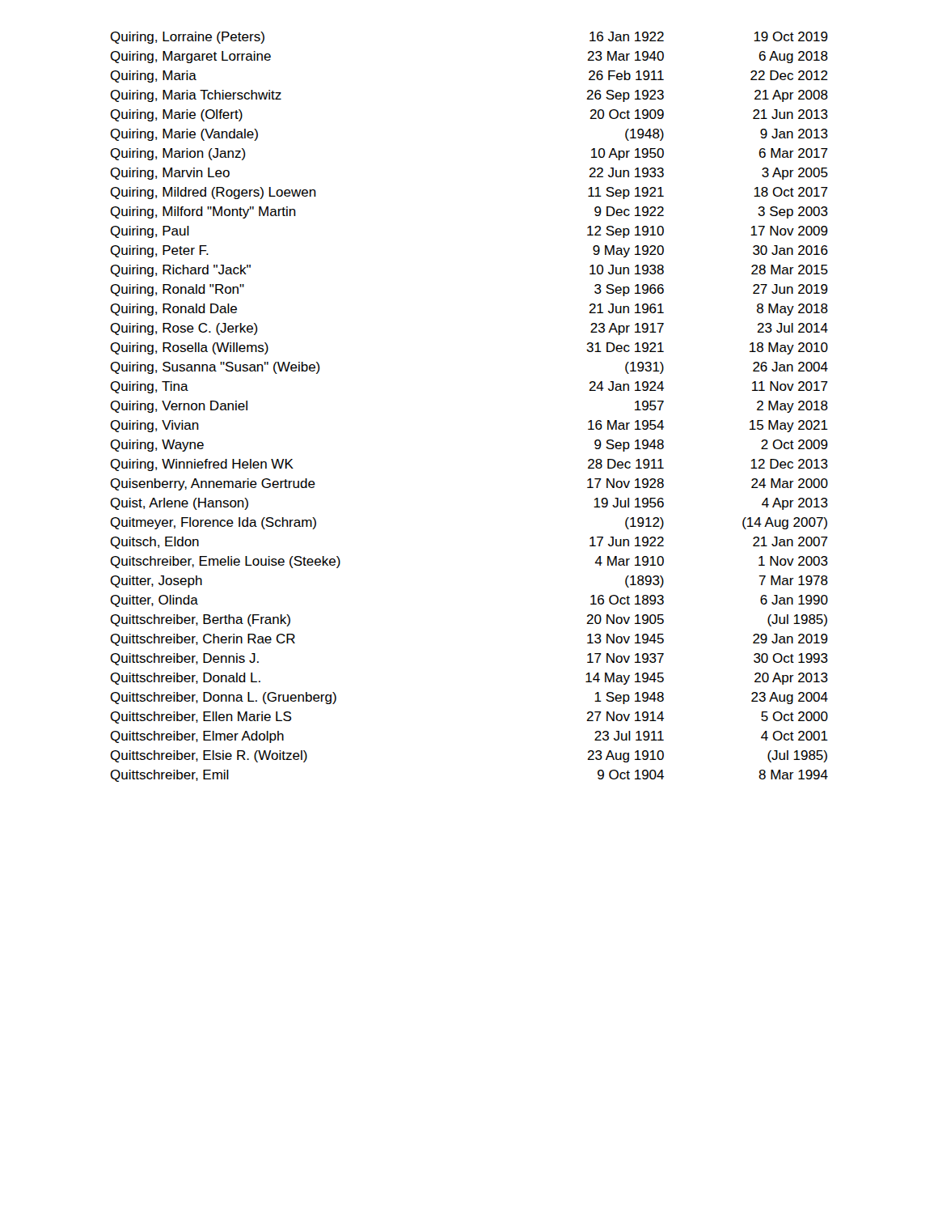| Quiring, Lorraine (Peters) | 16 Jan 1922 | 19 Oct 2019 |
| Quiring, Margaret Lorraine | 23 Mar 1940 | 6 Aug 2018 |
| Quiring, Maria | 26 Feb 1911 | 22 Dec 2012 |
| Quiring, Maria Tchierschwitz | 26 Sep 1923 | 21 Apr 2008 |
| Quiring, Marie (Olfert) | 20 Oct 1909 | 21 Jun 2013 |
| Quiring, Marie (Vandale) | (1948) | 9 Jan 2013 |
| Quiring, Marion (Janz) | 10 Apr 1950 | 6 Mar 2017 |
| Quiring, Marvin Leo | 22 Jun 1933 | 3 Apr 2005 |
| Quiring, Mildred (Rogers) Loewen | 11 Sep 1921 | 18 Oct 2017 |
| Quiring, Milford "Monty" Martin | 9 Dec 1922 | 3 Sep 2003 |
| Quiring, Paul | 12 Sep 1910 | 17 Nov 2009 |
| Quiring, Peter F. | 9 May 1920 | 30 Jan 2016 |
| Quiring, Richard "Jack" | 10 Jun 1938 | 28 Mar 2015 |
| Quiring, Ronald "Ron" | 3 Sep 1966 | 27 Jun 2019 |
| Quiring, Ronald Dale | 21 Jun 1961 | 8 May 2018 |
| Quiring, Rose C. (Jerke) | 23 Apr 1917 | 23 Jul 2014 |
| Quiring, Rosella (Willems) | 31 Dec 1921 | 18 May 2010 |
| Quiring, Susanna "Susan" (Weibe) | (1931) | 26 Jan 2004 |
| Quiring, Tina | 24 Jan 1924 | 11 Nov 2017 |
| Quiring, Vernon Daniel | 1957 | 2 May 2018 |
| Quiring, Vivian | 16 Mar 1954 | 15 May 2021 |
| Quiring, Wayne | 9 Sep 1948 | 2 Oct 2009 |
| Quiring, Winniefred Helen WK | 28 Dec 1911 | 12 Dec 2013 |
| Quisenberry, Annemarie Gertrude | 17 Nov 1928 | 24 Mar 2000 |
| Quist, Arlene (Hanson) | 19 Jul 1956 | 4 Apr 2013 |
| Quitmeyer, Florence Ida (Schram) | (1912) | (14 Aug 2007) |
| Quitsch, Eldon | 17 Jun 1922 | 21 Jan 2007 |
| Quitschreiber, Emelie Louise (Steeke) | 4 Mar 1910 | 1 Nov 2003 |
| Quitter, Joseph | (1893) | 7 Mar 1978 |
| Quitter, Olinda | 16 Oct 1893 | 6 Jan 1990 |
| Quittschreiber, Bertha (Frank) | 20 Nov 1905 | (Jul 1985) |
| Quittschreiber, Cherin Rae CR | 13 Nov 1945 | 29 Jan 2019 |
| Quittschreiber, Dennis J. | 17 Nov 1937 | 30 Oct 1993 |
| Quittschreiber, Donald L. | 14 May 1945 | 20 Apr 2013 |
| Quittschreiber, Donna L. (Gruenberg) | 1 Sep 1948 | 23 Aug 2004 |
| Quittschreiber, Ellen Marie LS | 27 Nov 1914 | 5 Oct 2000 |
| Quittschreiber, Elmer Adolph | 23 Jul 1911 | 4 Oct 2001 |
| Quittschreiber, Elsie R. (Woitzel) | 23 Aug 1910 | (Jul 1985) |
| Quittschreiber, Emil | 9 Oct 1904 | 8 Mar 1994 |